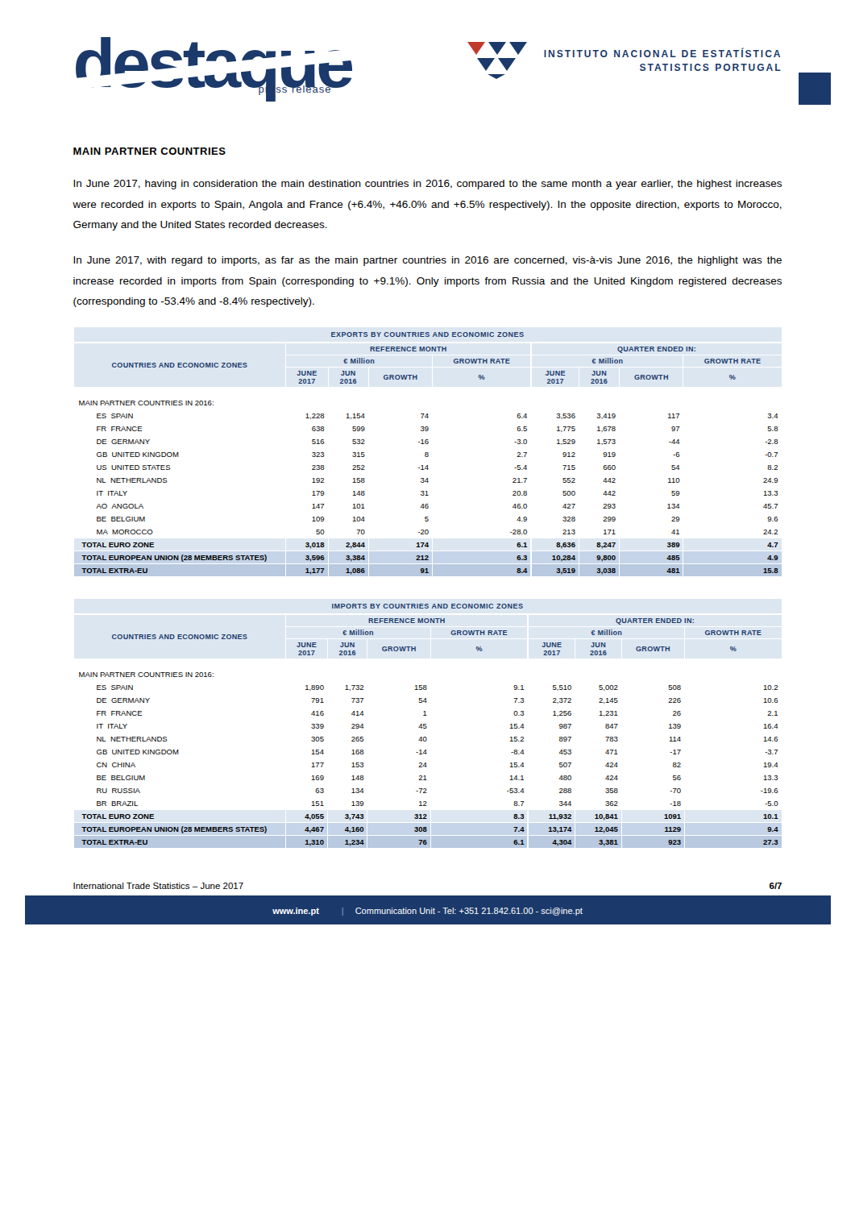destaque
press release
INSTITUTO NACIONAL DE ESTATÍSTICA STATISTICS PORTUGAL
MAIN PARTNER COUNTRIES
In June 2017, having in consideration the main destination countries in 2016, compared to the same month a year earlier, the highest increases were recorded in exports to Spain, Angola and France (+6.4%, +46.0% and +6.5% respectively). In the opposite direction, exports to Morocco, Germany and the United States recorded decreases.
In June 2017, with regard to imports, as far as the main partner countries in 2016 are concerned, vis-à-vis June 2016, the highlight was the increase recorded in imports from Spain (corresponding to +9.1%). Only imports from Russia and the United Kingdom registered decreases (corresponding to -53.4% and -8.4% respectively).
EXPORTS BY COUNTRIES AND ECONOMIC ZONES
| COUNTRIES AND ECONOMIC ZONES | REFERENCE MONTH | QUARTER ENDED IN: |
| --- | --- | --- |
| € Million | GROWTH RATE | € Million | GROWTH RATE |
| JUNE 2017 | JUN 2016 | GROWTH | % | JUNE 2017 | JUN 2016 | GROWTH | % |
| MAIN PARTNER COUNTRIES IN 2016: |
| ES SPAIN | 1,228 | 1,154 | 74 | 6.4 | 3,536 | 3,419 | 117 | 3.4 |
| FR FRANCE | 638 | 599 | 39 | 6.5 | 1,775 | 1,678 | 97 | 5.8 |
| DE GERMANY | 516 | 532 | -16 | -3.0 | 1,529 | 1,573 | -44 | -2.8 |
| GB UNITED KINGDOM | 323 | 315 | 8 | 2.7 | 912 | 919 | -6 | -0.7 |
| US UNITED STATES | 238 | 252 | -14 | -5.4 | 715 | 660 | 54 | 8.2 |
| NL NETHERLANDS | 192 | 158 | 34 | 21.7 | 552 | 442 | 110 | 24.9 |
| IT ITALY | 179 | 148 | 31 | 20.8 | 500 | 442 | 59 | 13.3 |
| AO ANGOLA | 147 | 101 | 46 | 46.0 | 427 | 293 | 134 | 45.7 |
| BE BELGIUM | 109 | 104 | 5 | 4.9 | 328 | 299 | 29 | 9.6 |
| MA MOROCCO | 50 | 70 | -20 | -28.0 | 213 | 171 | 41 | 24.2 |
| TOTAL EURO ZONE | 3,018 | 2,844 | 174 | 6.1 | 8,636 | 8,247 | 389 | 4.7 |
| TOTAL EUROPEAN UNION (28 MEMBERS STATES) | 3,596 | 3,384 | 212 | 6.3 | 10,284 | 9,800 | 485 | 4.9 |
| TOTAL EXTRA-EU | 1,177 | 1,086 | 91 | 8.4 | 3,519 | 3,038 | 481 | 15.8 |
IMPORTS BY COUNTRIES AND ECONOMIC ZONES
| COUNTRIES AND ECONOMIC ZONES | REFERENCE MONTH | QUARTER ENDED IN: |
| --- | --- | --- |
| € Million | GROWTH RATE | € Million | GROWTH RATE |
| JUNE 2017 | JUN 2016 | GROWTH | % | JUNE 2017 | JUN 2016 | GROWTH | % |
| MAIN PARTNER COUNTRIES IN 2016: |
| ES SPAIN | 1,890 | 1,732 | 158 | 9.1 | 5,510 | 5,002 | 508 | 10.2 |
| DE GERMANY | 791 | 737 | 54 | 7.3 | 2,372 | 2,145 | 226 | 10.6 |
| FR FRANCE | 416 | 414 | 1 | 0.3 | 1,256 | 1,231 | 26 | 2.1 |
| IT ITALY | 339 | 294 | 45 | 15.4 | 987 | 847 | 139 | 16.4 |
| NL NETHERLANDS | 305 | 265 | 40 | 15.2 | 897 | 783 | 114 | 14.6 |
| GB UNITED KINGDOM | 154 | 168 | -14 | -8.4 | 453 | 471 | -17 | -3.7 |
| CN CHINA | 177 | 153 | 24 | 15.4 | 507 | 424 | 82 | 19.4 |
| BE BELGIUM | 169 | 148 | 21 | 14.1 | 480 | 424 | 56 | 13.3 |
| RU RUSSIA | 63 | 134 | -72 | -53.4 | 288 | 358 | -70 | -19.6 |
| BR BRAZIL | 151 | 139 | 12 | 8.7 | 344 | 362 | -18 | -5.0 |
| TOTAL EURO ZONE | 4,055 | 3,743 | 312 | 8.3 | 11,932 | 10,841 | 1091 | 10.1 |
| TOTAL EUROPEAN UNION (28 MEMBERS STATES) | 4,467 | 4,160 | 308 | 7.4 | 13,174 | 12,045 | 1129 | 9.4 |
| TOTAL EXTRA-EU | 1,310 | 1,234 | 76 | 6.1 | 4,304 | 3,381 | 923 | 27.3 |
International Trade Statistics – June 2017
6/7
www.ine.pt | Communication Unit - Tel: +351 21.842.61.00 - sci@ine.pt